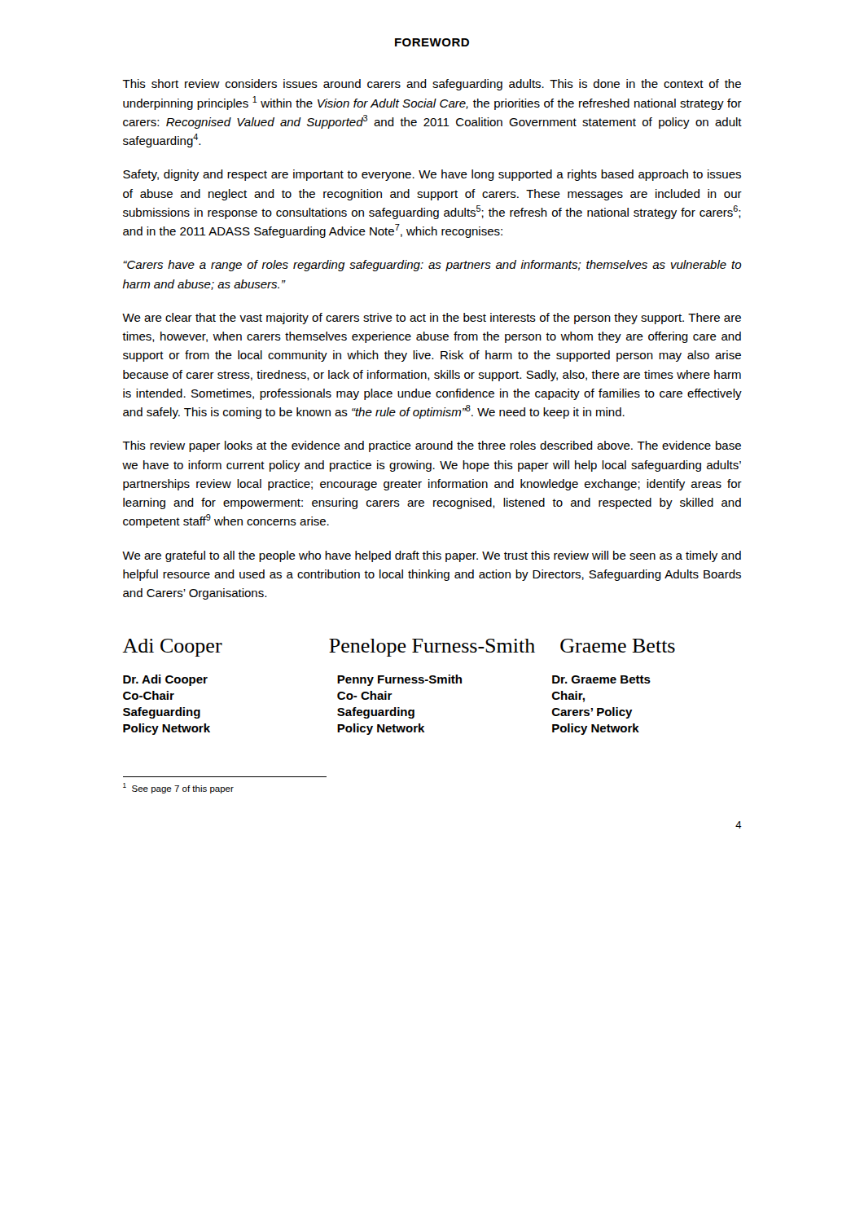FOREWORD
This short review considers issues around carers and safeguarding adults. This is done in the context of the underpinning principles 1 within the Vision for Adult Social Care, the priorities of the refreshed national strategy for carers: Recognised Valued and Supported3 and the 2011 Coalition Government statement of policy on adult safeguarding4.
Safety, dignity and respect are important to everyone. We have long supported a rights based approach to issues of abuse and neglect and to the recognition and support of carers. These messages are included in our submissions in response to consultations on safeguarding adults5; the refresh of the national strategy for carers6; and in the 2011 ADASS Safeguarding Advice Note7, which recognises:
“Carers have a range of roles regarding safeguarding: as partners and informants; themselves as vulnerable to harm and abuse; as abusers.”
We are clear that the vast majority of carers strive to act in the best interests of the person they support. There are times, however, when carers themselves experience abuse from the person to whom they are offering care and support or from the local community in which they live. Risk of harm to the supported person may also arise because of carer stress, tiredness, or lack of information, skills or support. Sadly, also, there are times where harm is intended. Sometimes, professionals may place undue confidence in the capacity of families to care effectively and safely. This is coming to be known as “the rule of optimism”8. We need to keep it in mind.
This review paper looks at the evidence and practice around the three roles described above. The evidence base we have to inform current policy and practice is growing. We hope this paper will help local safeguarding adults’ partnerships review local practice; encourage greater information and knowledge exchange; identify areas for learning and for empowerment: ensuring carers are recognised, listened to and respected by skilled and competent staff9 when concerns arise.
We are grateful to all the people who have helped draft this paper. We trust this review will be seen as a timely and helpful resource and used as a contribution to local thinking and action by Directors, Safeguarding Adults Boards and Carers’ Organisations.
Adi Cooper
Penelope Furness-Smith
Graeme Betts
Dr. Adi Cooper
Co-Chair
Safeguarding
Policy Network
Penny Furness-Smith
Co- Chair
Safeguarding
Policy Network
Dr. Graeme Betts
Chair,
Carers’ Policy
Policy Network
1 See page 7 of this paper
4